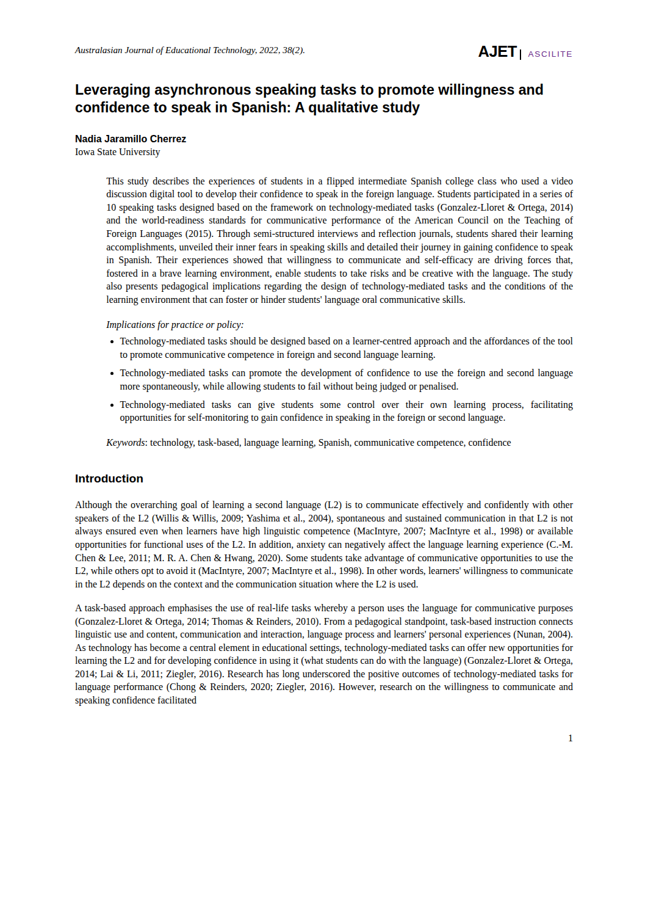Australasian Journal of Educational Technology, 2022, 38(2).
AJET ASCILITE
Leveraging asynchronous speaking tasks to promote willingness and confidence to speak in Spanish: A qualitative study
Nadia Jaramillo Cherrez
Iowa State University
This study describes the experiences of students in a flipped intermediate Spanish college class who used a video discussion digital tool to develop their confidence to speak in the foreign language. Students participated in a series of 10 speaking tasks designed based on the framework on technology-mediated tasks (Gonzalez-Lloret & Ortega, 2014) and the world-readiness standards for communicative performance of the American Council on the Teaching of Foreign Languages (2015). Through semi-structured interviews and reflection journals, students shared their learning accomplishments, unveiled their inner fears in speaking skills and detailed their journey in gaining confidence to speak in Spanish. Their experiences showed that willingness to communicate and self-efficacy are driving forces that, fostered in a brave learning environment, enable students to take risks and be creative with the language. The study also presents pedagogical implications regarding the design of technology-mediated tasks and the conditions of the learning environment that can foster or hinder students' language oral communicative skills.
Implications for practice or policy:
Technology-mediated tasks should be designed based on a learner-centred approach and the affordances of the tool to promote communicative competence in foreign and second language learning.
Technology-mediated tasks can promote the development of confidence to use the foreign and second language more spontaneously, while allowing students to fail without being judged or penalised.
Technology-mediated tasks can give students some control over their own learning process, facilitating opportunities for self-monitoring to gain confidence in speaking in the foreign or second language.
Keywords: technology, task-based, language learning, Spanish, communicative competence, confidence
Introduction
Although the overarching goal of learning a second language (L2) is to communicate effectively and confidently with other speakers of the L2 (Willis & Willis, 2009; Yashima et al., 2004), spontaneous and sustained communication in that L2 is not always ensured even when learners have high linguistic competence (MacIntyre, 2007; MacIntyre et al., 1998) or available opportunities for functional uses of the L2. In addition, anxiety can negatively affect the language learning experience (C.-M. Chen & Lee, 2011; M. R. A. Chen & Hwang, 2020). Some students take advantage of communicative opportunities to use the L2, while others opt to avoid it (MacIntyre, 2007; MacIntyre et al., 1998). In other words, learners' willingness to communicate in the L2 depends on the context and the communication situation where the L2 is used.
A task-based approach emphasises the use of real-life tasks whereby a person uses the language for communicative purposes (Gonzalez-Lloret & Ortega, 2014; Thomas & Reinders, 2010). From a pedagogical standpoint, task-based instruction connects linguistic use and content, communication and interaction, language process and learners' personal experiences (Nunan, 2004). As technology has become a central element in educational settings, technology-mediated tasks can offer new opportunities for learning the L2 and for developing confidence in using it (what students can do with the language) (Gonzalez-Lloret & Ortega, 2014; Lai & Li, 2011; Ziegler, 2016). Research has long underscored the positive outcomes of technology-mediated tasks for language performance (Chong & Reinders, 2020; Ziegler, 2016). However, research on the willingness to communicate and speaking confidence facilitated
1